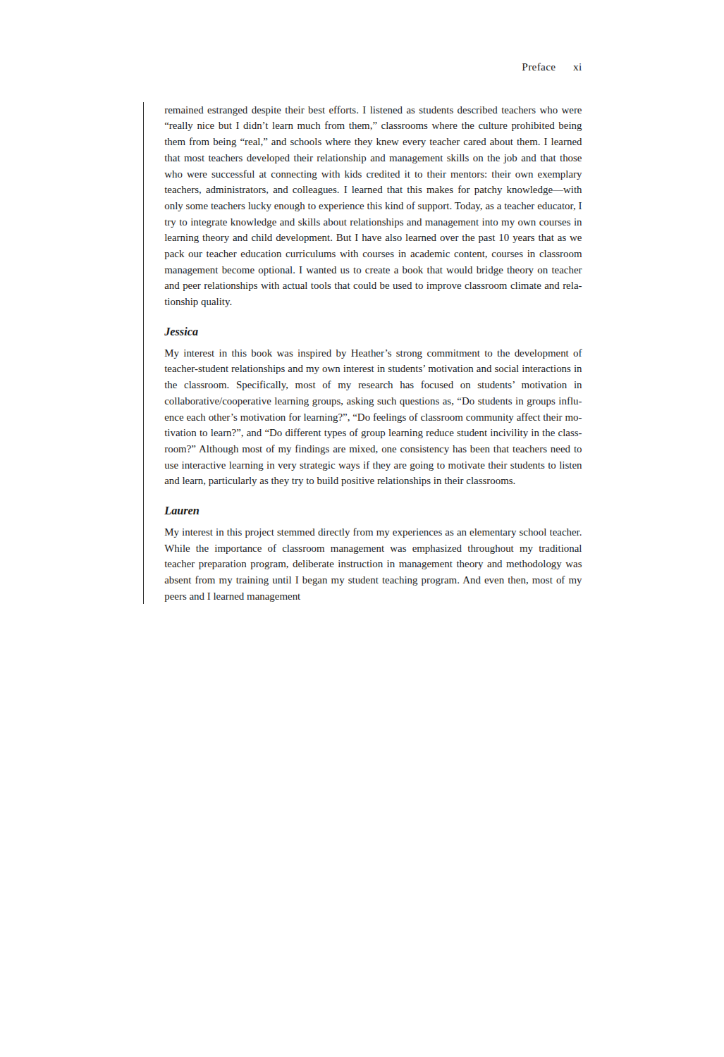Preface xi
remained estranged despite their best efforts. I listened as students described teachers who were “really nice but I didn’t learn much from them,” classrooms where the culture prohibited being them from being “real,” and schools where they knew every teacher cared about them. I learned that most teachers developed their relationship and management skills on the job and that those who were successful at connecting with kids credited it to their mentors: their own exemplary teachers, administrators, and colleagues. I learned that this makes for patchy knowledge—with only some teachers lucky enough to experience this kind of support. Today, as a teacher educator, I try to integrate knowledge and skills about relationships and management into my own courses in learning theory and child development. But I have also learned over the past 10 years that as we pack our teacher education curriculums with courses in academic content, courses in classroom management become optional. I wanted us to create a book that would bridge theory on teacher and peer relationships with actual tools that could be used to improve classroom climate and relationship quality.
Jessica
My interest in this book was inspired by Heather’s strong commitment to the development of teacher-student relationships and my own interest in students’ motivation and social interactions in the classroom. Specifically, most of my research has focused on students’ motivation in collaborative/cooperative learning groups, asking such questions as, “Do students in groups influence each other’s motivation for learning?”, “Do feelings of classroom community affect their motivation to learn?”, and “Do different types of group learning reduce student incivility in the classroom?” Although most of my findings are mixed, one consistency has been that teachers need to use interactive learning in very strategic ways if they are going to motivate their students to listen and learn, particularly as they try to build positive relationships in their classrooms.
Lauren
My interest in this project stemmed directly from my experiences as an elementary school teacher. While the importance of classroom management was emphasized throughout my traditional teacher preparation program, deliberate instruction in management theory and methodology was absent from my training until I began my student teaching program. And even then, most of my peers and I learned management